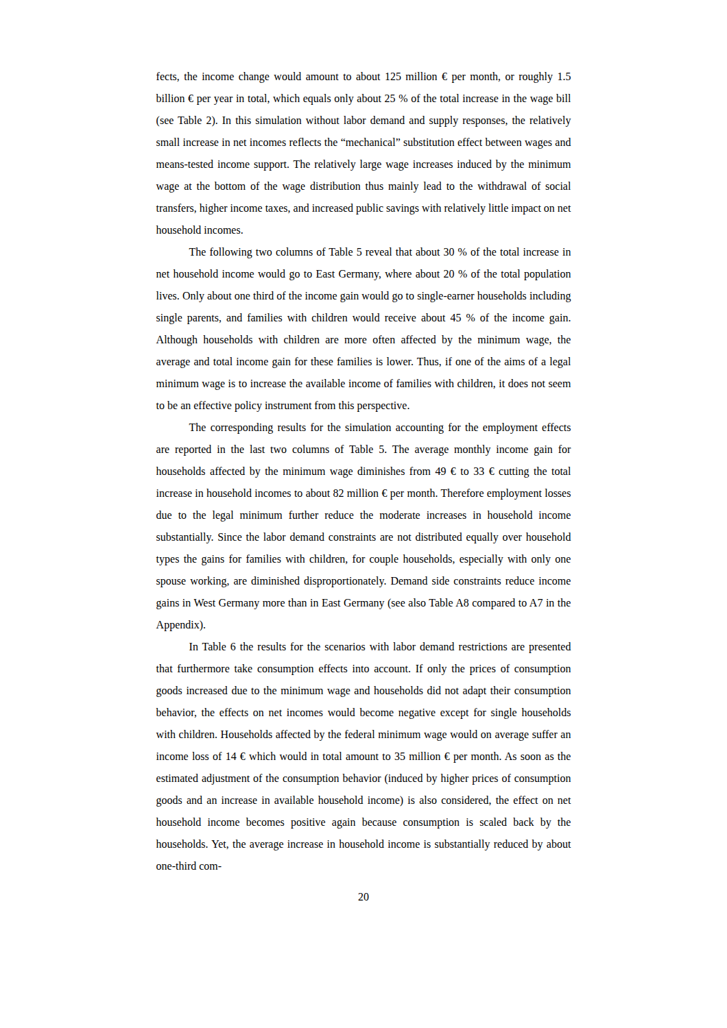fects, the income change would amount to about 125 million € per month, or roughly 1.5 billion € per year in total, which equals only about 25 % of the total increase in the wage bill (see Table 2). In this simulation without labor demand and supply responses, the relatively small increase in net incomes reflects the “mechanical” substitution effect between wages and means-tested income support. The relatively large wage increases induced by the minimum wage at the bottom of the wage distribution thus mainly lead to the withdrawal of social transfers, higher income taxes, and increased public savings with relatively little impact on net household incomes.
The following two columns of Table 5 reveal that about 30 % of the total increase in net household income would go to East Germany, where about 20 % of the total population lives. Only about one third of the income gain would go to single-earner households including single parents, and families with children would receive about 45 % of the income gain. Although households with children are more often affected by the minimum wage, the average and total income gain for these families is lower. Thus, if one of the aims of a legal minimum wage is to increase the available income of families with children, it does not seem to be an effective policy instrument from this perspective.
The corresponding results for the simulation accounting for the employment effects are reported in the last two columns of Table 5. The average monthly income gain for households affected by the minimum wage diminishes from 49 € to 33 € cutting the total increase in household incomes to about 82 million € per month. Therefore employment losses due to the legal minimum further reduce the moderate increases in household income substantially. Since the labor demand constraints are not distributed equally over household types the gains for families with children, for couple households, especially with only one spouse working, are diminished disproportionately. Demand side constraints reduce income gains in West Germany more than in East Germany (see also Table A8 compared to A7 in the Appendix).
In Table 6 the results for the scenarios with labor demand restrictions are presented that furthermore take consumption effects into account. If only the prices of consumption goods increased due to the minimum wage and households did not adapt their consumption behavior, the effects on net incomes would become negative except for single households with children. Households affected by the federal minimum wage would on average suffer an income loss of 14 € which would in total amount to 35 million € per month. As soon as the estimated adjustment of the consumption behavior (induced by higher prices of consumption goods and an increase in available household income) is also considered, the effect on net household income becomes positive again because consumption is scaled back by the households. Yet, the average increase in household income is substantially reduced by about one-third com-
20